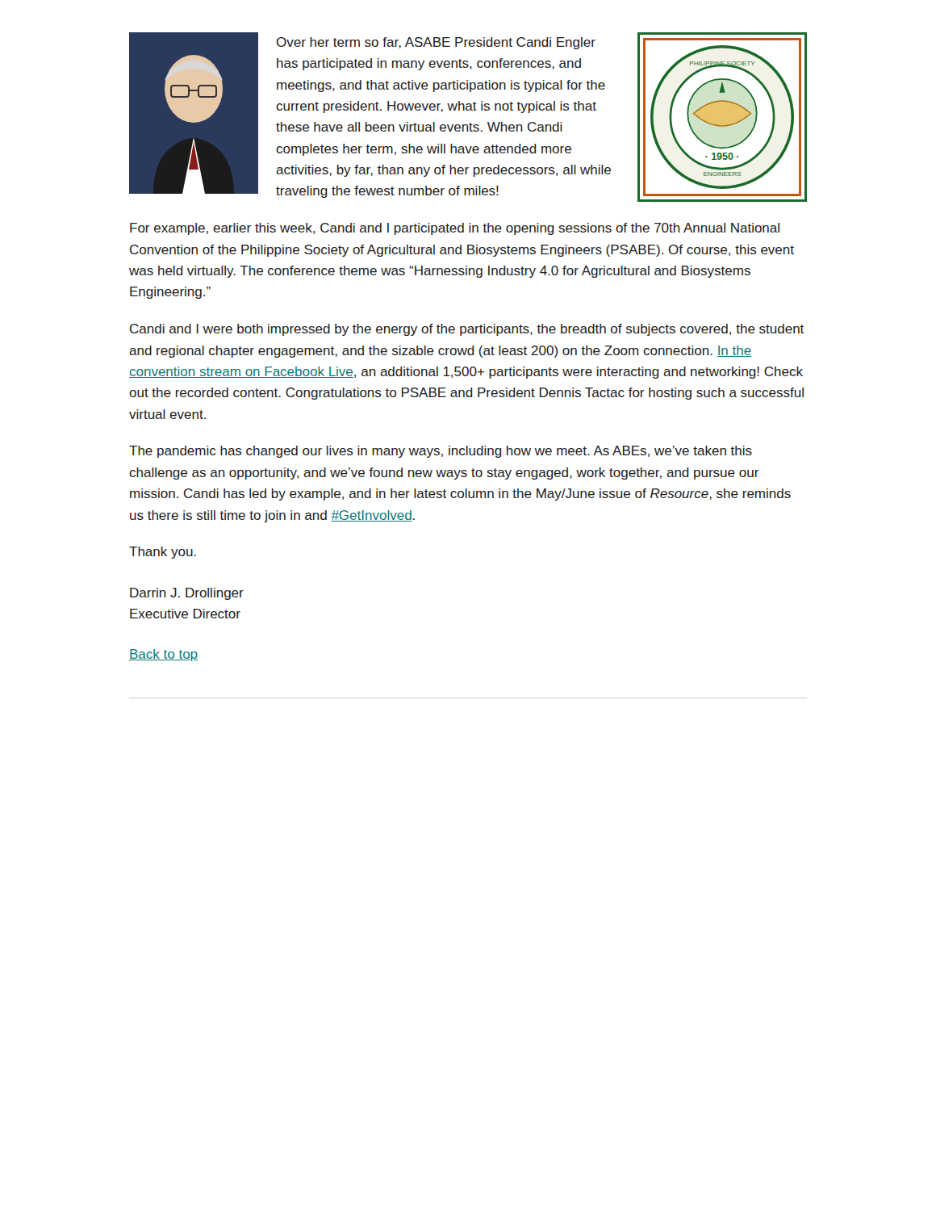Over her term so far, ASABE President Candi Engler has participated in many events, conferences, and meetings, and that active participation is typical for the current president. However, what is not typical is that these have all been virtual events. When Candi completes her term, she will have attended more activities, by far, than any of her predecessors, all while traveling the fewest number of miles!
For example, earlier this week, Candi and I participated in the opening sessions of the 70th Annual National Convention of the Philippine Society of Agricultural and Biosystems Engineers (PSABE). Of course, this event was held virtually. The conference theme was “Harnessing Industry 4.0 for Agricultural and Biosystems Engineering.”
Candi and I were both impressed by the energy of the participants, the breadth of subjects covered, the student and regional chapter engagement, and the sizable crowd (at least 200) on the Zoom connection. In the convention stream on Facebook Live, an additional 1,500+ participants were interacting and networking! Check out the recorded content. Congratulations to PSABE and President Dennis Tactac for hosting such a successful virtual event.
The pandemic has changed our lives in many ways, including how we meet. As ABEs, we’ve taken this challenge as an opportunity, and we’ve found new ways to stay engaged, work together, and pursue our mission. Candi has led by example, and in her latest column in the May/June issue of Resource, she reminds us there is still time to join in and #GetInvolved.
Thank you.
Darrin J. Drollinger Executive Director
Back to top